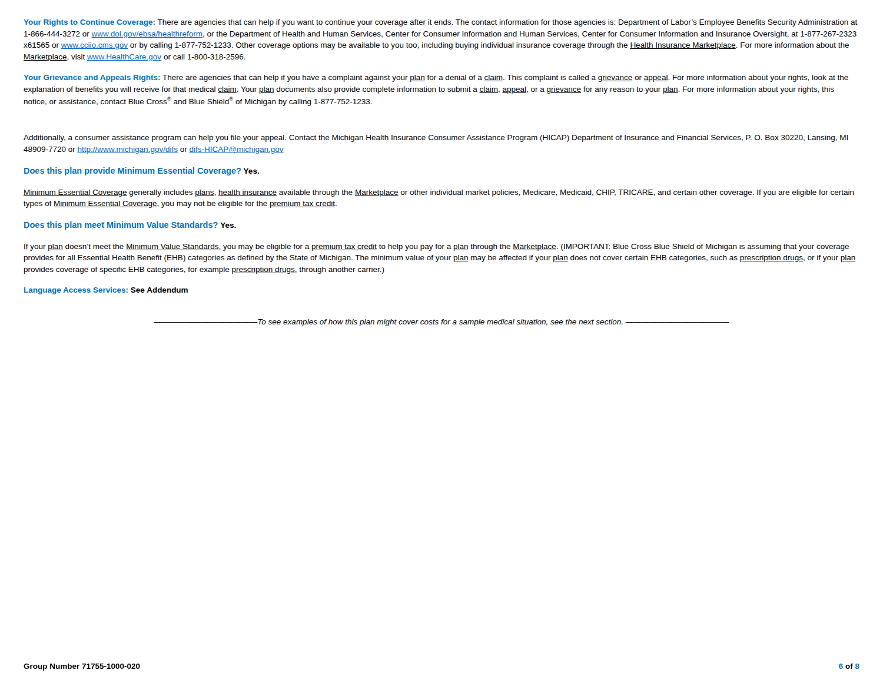Your Rights to Continue Coverage: There are agencies that can help if you want to continue your coverage after it ends. The contact information for those agencies is: Department of Labor’s Employee Benefits Security Administration at 1-866-444-3272 or www.dol.gov/ebsa/healthreform, or the Department of Health and Human Services, Center for Consumer Information and Human Services, Center for Consumer Information and Insurance Oversight, at 1-877-267-2323 x61565 or www.cciio.cms.gov or by calling 1-877-752-1233. Other coverage options may be available to you too, including buying individual insurance coverage through the Health Insurance Marketplace. For more information about the Marketplace, visit www.HealthCare.gov or call 1-800-318-2596.
Your Grievance and Appeals Rights: There are agencies that can help if you have a complaint against your plan for a denial of a claim. This complaint is called a grievance or appeal. For more information about your rights, look at the explanation of benefits you will receive for that medical claim. Your plan documents also provide complete information to submit a claim, appeal, or a grievance for any reason to your plan. For more information about your rights, this notice, or assistance, contact Blue Cross® and Blue Shield® of Michigan by calling 1-877-752-1233.
Additionally, a consumer assistance program can help you file your appeal. Contact the Michigan Health Insurance Consumer Assistance Program (HICAP) Department of Insurance and Financial Services, P. O. Box 30220, Lansing, MI 48909-7720 or http://www.michigan.gov/difs or difs-HICAP@michigan.gov
Does this plan provide Minimum Essential Coverage? Yes.
Minimum Essential Coverage generally includes plans, health insurance available through the Marketplace or other individual market policies, Medicare, Medicaid, CHIP, TRICARE, and certain other coverage. If you are eligible for certain types of Minimum Essential Coverage, you may not be eligible for the premium tax credit.
Does this plan meet Minimum Value Standards? Yes.
If your plan doesn’t meet the Minimum Value Standards, you may be eligible for a premium tax credit to help you pay for a plan through the Marketplace. (IMPORTANT: Blue Cross Blue Shield of Michigan is assuming that your coverage provides for all Essential Health Benefit (EHB) categories as defined by the State of Michigan. The minimum value of your plan may be affected if your plan does not cover certain EHB categories, such as prescription drugs, or if your plan provides coverage of specific EHB categories, for example prescription drugs, through another carrier.)
Language Access Services: See Addendum
—————————————To see examples of how this plan might cover costs for a sample medical situation, see the next section. —————————————
Group Number 71755-1000-020 6 of 8